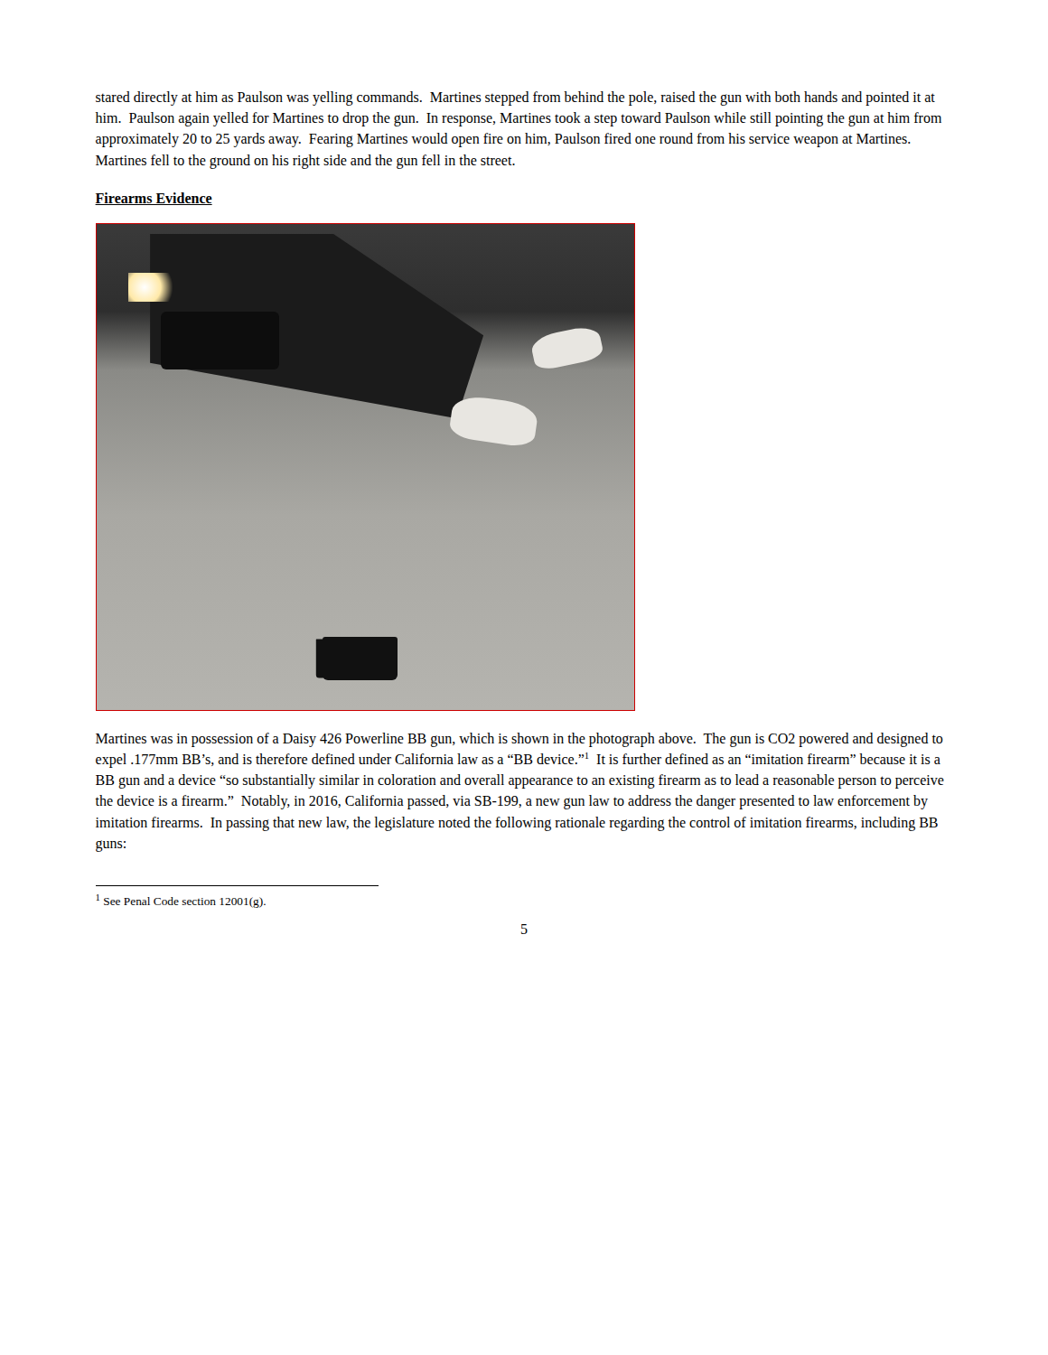stared directly at him as Paulson was yelling commands. Martines stepped from behind the pole, raised the gun with both hands and pointed it at him. Paulson again yelled for Martines to drop the gun. In response, Martines took a step toward Paulson while still pointing the gun at him from approximately 20 to 25 yards away. Fearing Martines would open fire on him, Paulson fired one round from his service weapon at Martines. Martines fell to the ground on his right side and the gun fell in the street.
Firearms Evidence
Martines was in possession of a Daisy 426 Powerline BB gun, which is shown in the photograph above. The gun is CO2 powered and designed to expel .177mm BB’s, and is therefore defined under California law as a “BB device.”1 It is further defined as an “imitation firearm” because it is a BB gun and a device “so substantially similar in coloration and overall appearance to an existing firearm as to lead a reasonable person to perceive the device is a firearm.” Notably, in 2016, California passed, via SB-199, a new gun law to address the danger presented to law enforcement by imitation firearms. In passing that new law, the legislature noted the following rationale regarding the control of imitation firearms, including BB guns:
1 See Penal Code section 12001(g).
5